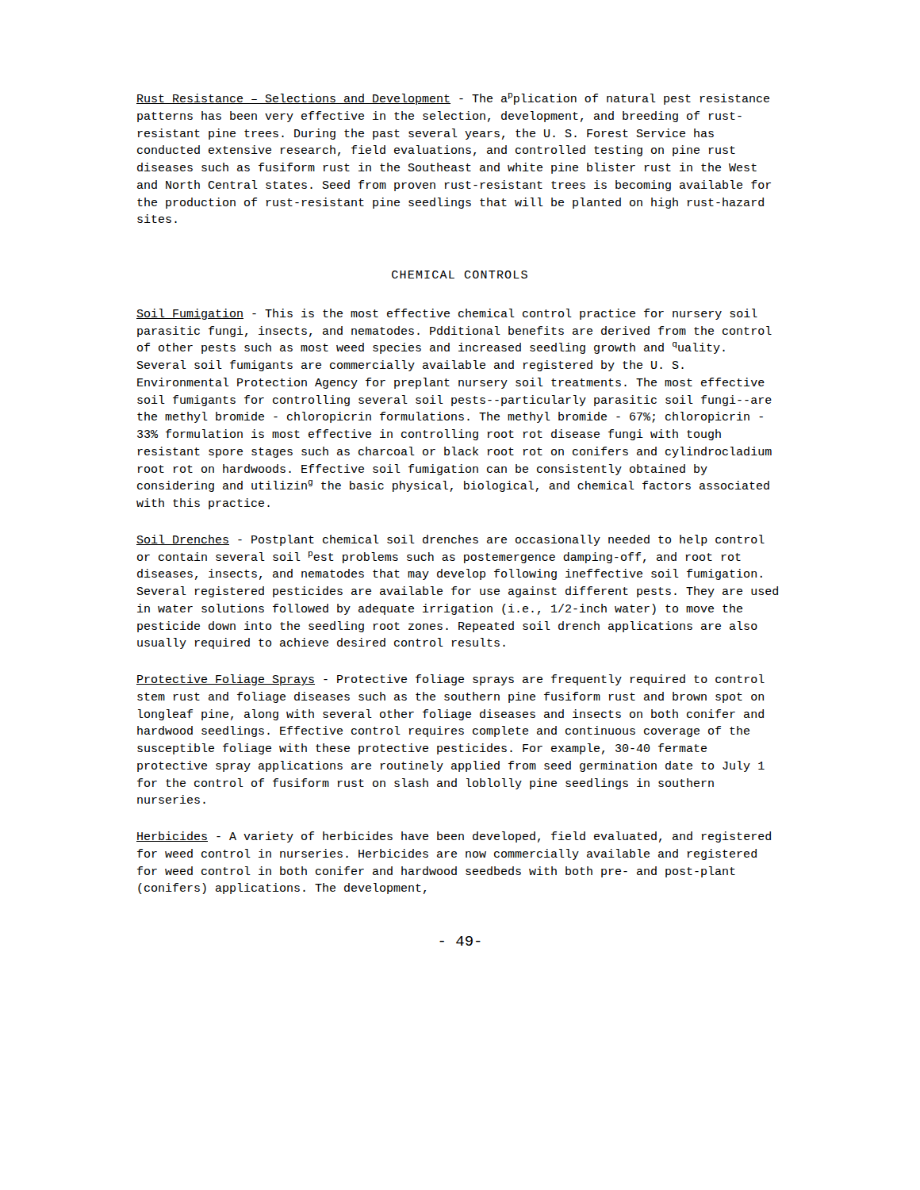Rust Resistance – Selections and Development - The application of natural pest resistance patterns has been very effective in the selection, development, and breeding of rust-resistant pine trees. During the past several years, the U. S. Forest Service has conducted extensive research, field evaluations, and controlled testing on pine rust diseases such as fusiform rust in the Southeast and white pine blister rust in the West and North Central states. Seed from proven rust-resistant trees is becoming available for the production of rust-resistant pine seedlings that will be planted on high rust-hazard sites.
CHEMICAL CONTROLS
Soil Fumigation - This is the most effective chemical control practice for nursery soil parasitic fungi, insects, and nematodes. Pdditional benefits are derived from the control of other pests such as most weed species and increased seedling growth and quality. Several soil fumigants are commercially available and registered by the U. S. Environmental Protection Agency for preplant nursery soil treatments. The most effective soil fumigants for controlling several soil pests--particularly parasitic soil fungi--are the methyl bromide - chloropicrin formulations. The methyl bromide - 67%; chloropicrin - 33% formulation is most effective in controlling root rot disease fungi with tough resistant spore stages such as charcoal or black root rot on conifers and cylindrocladium root rot on hardwoods. Effective soil fumigation can be consistently obtained by considering and utilizing the basic physical, biological, and chemical factors associated with this practice.
Soil Drenches - Postplant chemical soil drenches are occasionally needed to help control or contain several soil pest problems such as postemergence damping-off, and root rot diseases, insects, and nematodes that may develop following ineffective soil fumigation. Several registered pesticides are available for use against different pests. They are used in water solutions followed by adequate irrigation (i.e., 1/2-inch water) to move the pesticide down into the seedling root zones. Repeated soil drench applications are also usually required to achieve desired control results.
Protective Foliage Sprays - Protective foliage sprays are frequently required to control stem rust and foliage diseases such as the southern pine fusiform rust and brown spot on longleaf pine, along with several other foliage diseases and insects on both conifer and hardwood seedlings. Effective control requires complete and continuous coverage of the susceptible foliage with these protective pesticides. For example, 30-40 fermate protective spray applications are routinely applied from seed germination date to July 1 for the control of fusiform rust on slash and loblolly pine seedlings in southern nurseries.
Herbicides - A variety of herbicides have been developed, field evaluated, and registered for weed control in nurseries. Herbicides are now commercially available and registered for weed control in both conifer and hardwood seedbeds with both pre- and post-plant (conifers) applications. The development,
- 49-